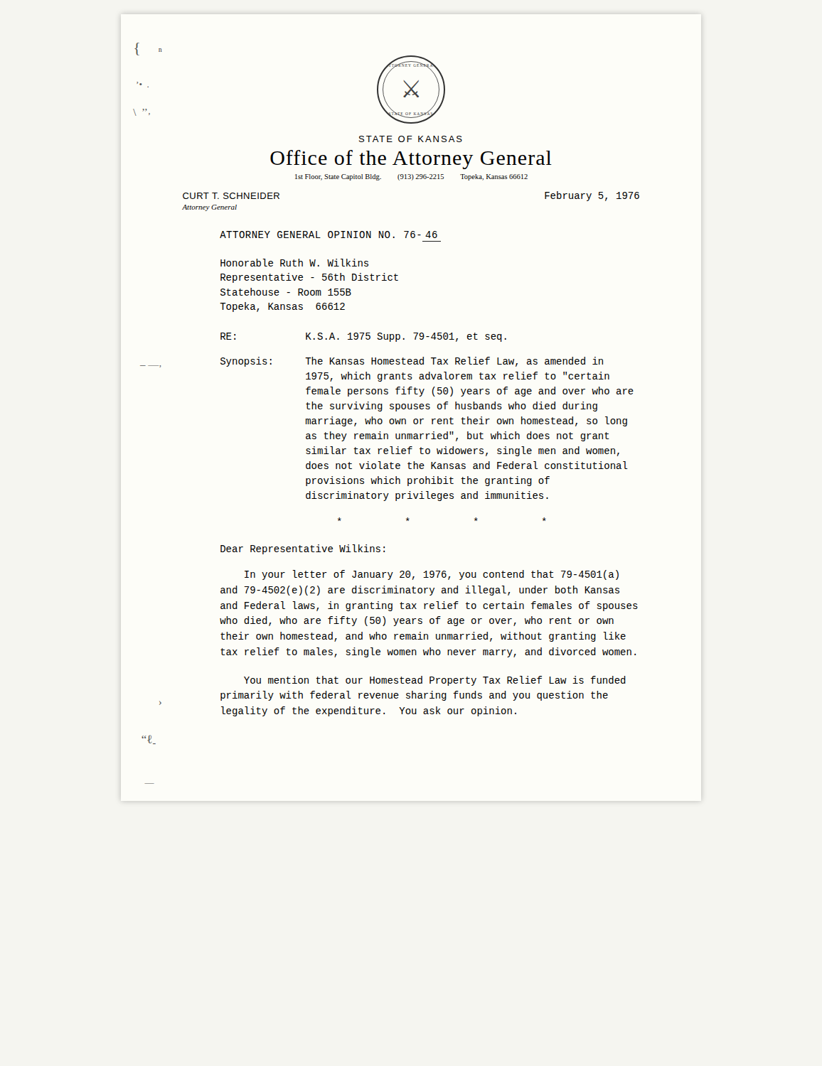{ ⁿ ’• . \ ’’’ – —’ › “ℓ‑ —
★ ATTORNEY GENERAL ★
⚔
STATE OF KANSAS
STATE OF KANSAS
Office of the Attorney General
1st Floor, State Capitol Bldg. (913) 296-2215 Topeka, Kansas 66612
CURT T. SCHNEIDER
Attorney General
February 5, 1976
ATTORNEY GENERAL OPINION NO. 76-46
Honorable Ruth W. Wilkins
Representative - 56th District
Statehouse - Room 155B
Topeka, Kansas 66612
RE:
K.S.A. 1975 Supp. 79-4501, et seq.
Synopsis:
The Kansas Homestead Tax Relief Law, as amended in 1975, which grants advalorem tax relief to "certain female persons fifty (50) years of age and over who are the surviving spouses of husbands who died during marriage, who own or rent their own homestead, so long as they remain unmarried", but which does not grant similar tax relief to widowers, single men and women, does not violate the Kansas and Federal constitutional provisions which prohibit the granting of discriminatory privileges and immunities.
****
Dear Representative Wilkins:
In your letter of January 20, 1976, you contend that 79-4501(a) and 79-4502(e)(2) are discriminatory and illegal, under both Kansas and Federal laws, in granting tax relief to certain females of spouses who died, who are fifty (50) years of age or over, who rent or own their own homestead, and who remain unmarried, without granting like tax relief to males, single women who never marry, and divorced women.
You mention that our Homestead Property Tax Relief Law is funded primarily with federal revenue sharing funds and you question the legality of the expenditure. You ask our opinion.